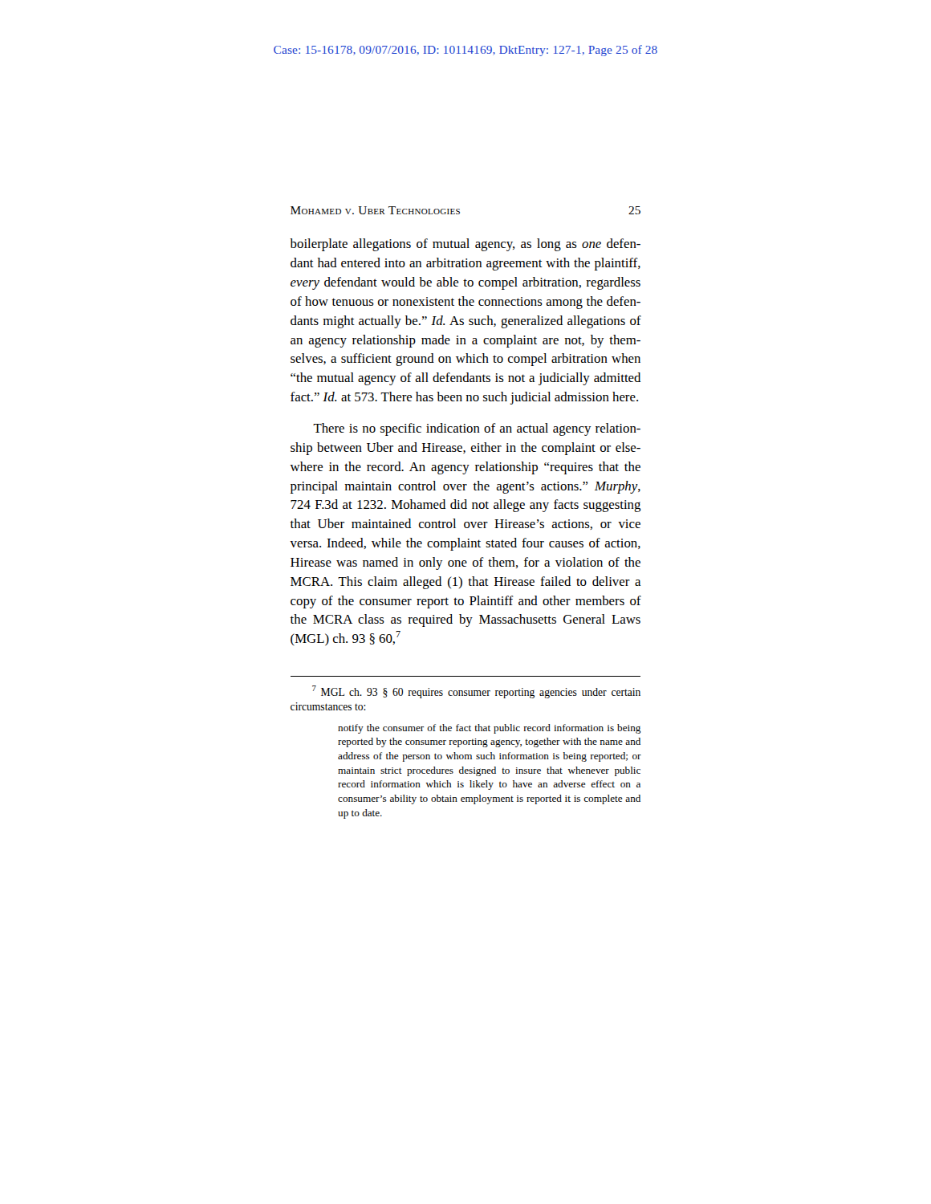Case: 15-16178, 09/07/2016, ID: 10114169, DktEntry: 127-1, Page 25 of 28
Mohamed v. Uber Technologies 25
boilerplate allegations of mutual agency, as long as one defendant had entered into an arbitration agreement with the plaintiff, every defendant would be able to compel arbitration, regardless of how tenuous or nonexistent the connections among the defendants might actually be.” Id. As such, generalized allegations of an agency relationship made in a complaint are not, by themselves, a sufficient ground on which to compel arbitration when “the mutual agency of all defendants is not a judicially admitted fact.” Id. at 573. There has been no such judicial admission here.
There is no specific indication of an actual agency relationship between Uber and Hirease, either in the complaint or elsewhere in the record. An agency relationship “requires that the principal maintain control over the agent’s actions.” Murphy, 724 F.3d at 1232. Mohamed did not allege any facts suggesting that Uber maintained control over Hirease’s actions, or vice versa. Indeed, while the complaint stated four causes of action, Hirease was named in only one of them, for a violation of the MCRA. This claim alleged (1) that Hirease failed to deliver a copy of the consumer report to Plaintiff and other members of the MCRA class as required by Massachusetts General Laws (MGL) ch. 93 § 60,7
7 MGL ch. 93 § 60 requires consumer reporting agencies under certain circumstances to:
notify the consumer of the fact that public record information is being reported by the consumer reporting agency, together with the name and address of the person to whom such information is being reported; or maintain strict procedures designed to insure that whenever public record information which is likely to have an adverse effect on a consumer’s ability to obtain employment is reported it is complete and up to date.